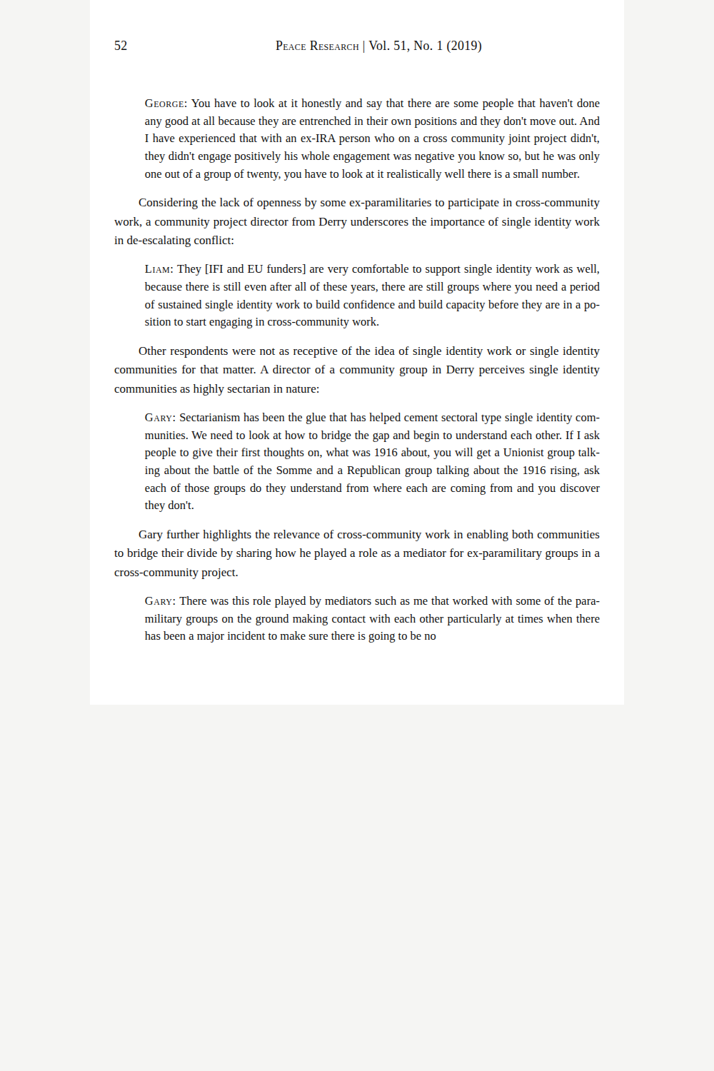52 Peace Research | Vol. 51, No. 1 (2019)
George: You have to look at it honestly and say that there are some people that haven't done any good at all because they are entrenched in their own positions and they don't move out. And I have experienced that with an ex-IRA person who on a cross community joint project didn't, they didn't engage positively his whole engagement was negative you know so, but he was only one out of a group of twenty, you have to look at it realistically well there is a small number.
Considering the lack of openness by some ex-paramilitaries to participate in cross-community work, a community project director from Derry underscores the importance of single identity work in de-escalating conflict:
Liam: They [IFI and EU funders] are very comfortable to support single identity work as well, because there is still even after all of these years, there are still groups where you need a period of sustained single identity work to build confidence and build capacity before they are in a position to start engaging in cross-community work.
Other respondents were not as receptive of the idea of single identity work or single identity communities for that matter. A director of a community group in Derry perceives single identity communities as highly sectarian in nature:
Gary: Sectarianism has been the glue that has helped cement sectoral type single identity communities. We need to look at how to bridge the gap and begin to understand each other. If I ask people to give their first thoughts on, what was 1916 about, you will get a Unionist group talking about the battle of the Somme and a Republican group talking about the 1916 rising, ask each of those groups do they understand from where each are coming from and you discover they don't.
Gary further highlights the relevance of cross-community work in enabling both communities to bridge their divide by sharing how he played a role as a mediator for ex-paramilitary groups in a cross-community project.
Gary: There was this role played by mediators such as me that worked with some of the paramilitary groups on the ground making contact with each other particularly at times when there has been a major incident to make sure there is going to be no